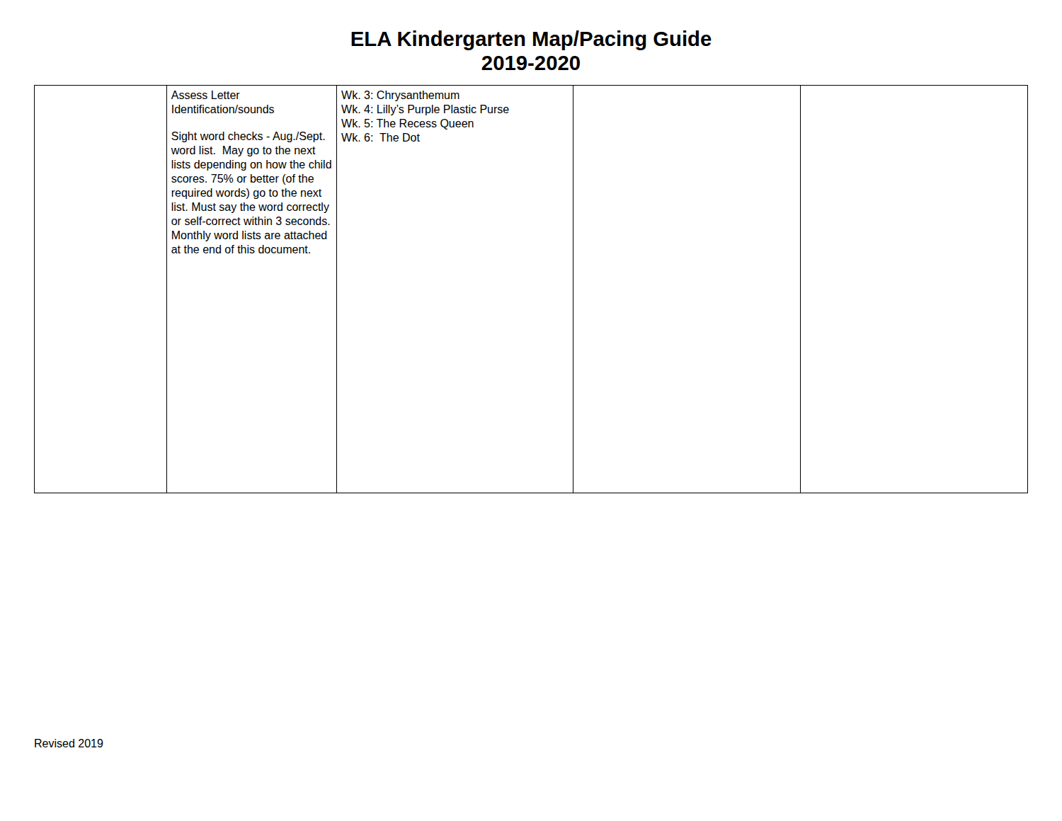ELA Kindergarten Map/Pacing Guide
2019-2020
| | Assess Letter Identification/sounds Sight word checks - Aug./Sept. word list. May go to the next lists depending on how the child scores. 75% or better (of the required words) go to the next list. Must say the word correctly or self-correct within 3 seconds. Monthly word lists are attached at the end of this document. | Wk. 3: Chrysanthemum Wk. 4: Lilly’s Purple Plastic Purse Wk. 5: The Recess Queen Wk. 6: The Dot | | |
Revised 2019